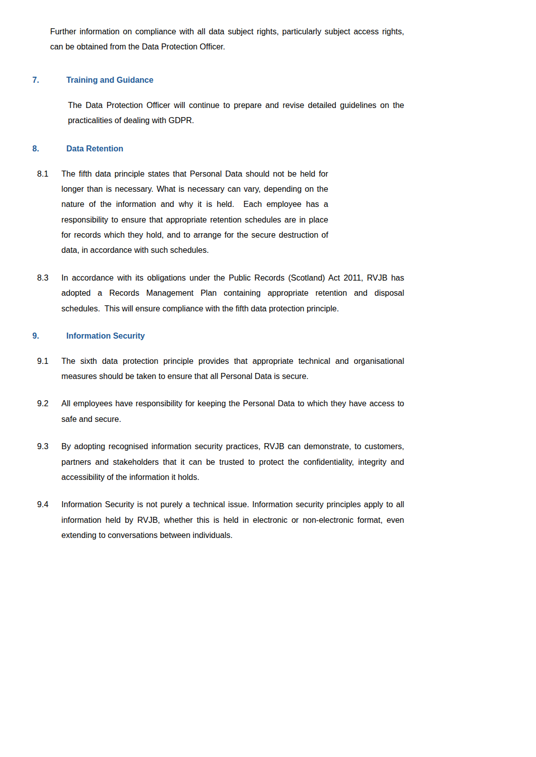Further information on compliance with all data subject rights, particularly subject access rights, can be obtained from the Data Protection Officer.
7. Training and Guidance
The Data Protection Officer will continue to prepare and revise detailed guidelines on the practicalities of dealing with GDPR.
8. Data Retention
8.1
The fifth data principle states that Personal Data should not be held for longer than is necessary. What is necessary can vary, depending on the nature of the information and why it is held. Each employee has a responsibility to ensure that appropriate retention schedules are in place for records which they hold, and to arrange for the secure destruction of data, in accordance with such schedules.
8.3
In accordance with its obligations under the Public Records (Scotland) Act 2011, RVJB has adopted a Records Management Plan containing appropriate retention and disposal schedules. This will ensure compliance with the fifth data protection principle.
9. Information Security
9.1
The sixth data protection principle provides that appropriate technical and organisational measures should be taken to ensure that all Personal Data is secure.
9.2
All employees have responsibility for keeping the Personal Data to which they have access to safe and secure.
9.3
By adopting recognised information security practices, RVJB can demonstrate, to customers, partners and stakeholders that it can be trusted to protect the confidentiality, integrity and accessibility of the information it holds.
9.4
Information Security is not purely a technical issue. Information security principles apply to all information held by RVJB, whether this is held in electronic or non-electronic format, even extending to conversations between individuals.